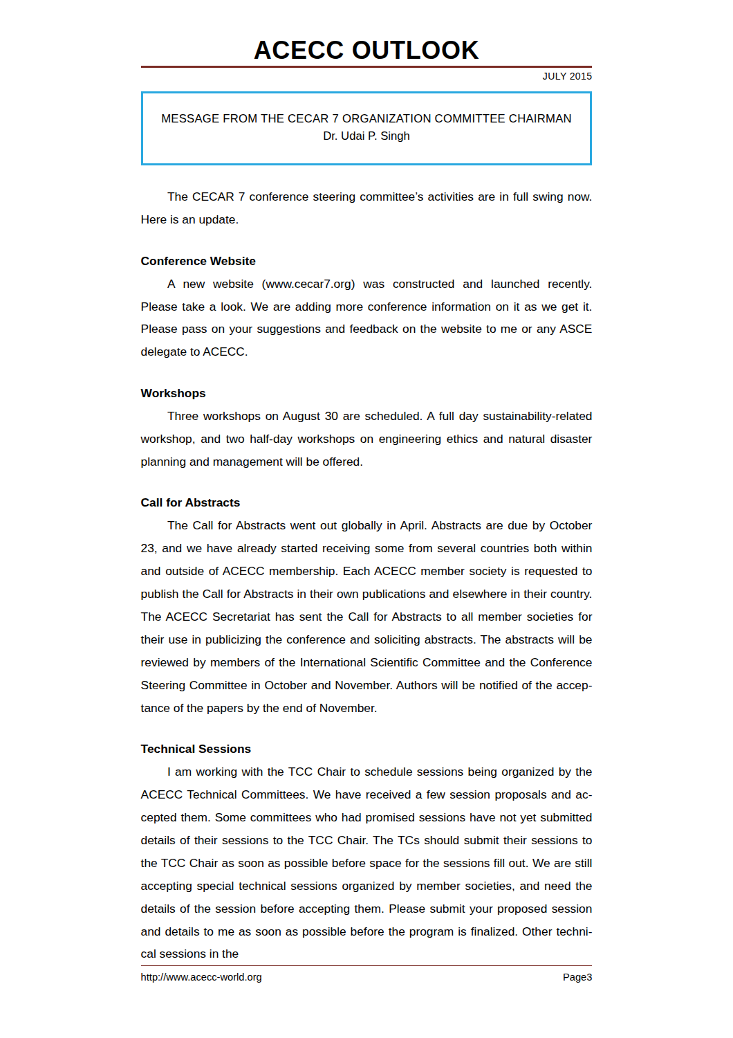ACECC OUTLOOK
JULY 2015
MESSAGE FROM THE CECAR 7 ORGANIZATION COMMITTEE CHAIRMAN
Dr. Udai P. Singh
The CECAR 7 conference steering committee’s activities are in full swing now. Here is an update.
Conference Website
A new website (www.cecar7.org) was constructed and launched recently. Please take a look. We are adding more conference information on it as we get it. Please pass on your suggestions and feedback on the website to me or any ASCE delegate to ACECC.
Workshops
Three workshops on August 30 are scheduled. A full day sustainability-related workshop, and two half-day workshops on engineering ethics and natural disaster planning and management will be offered.
Call for Abstracts
The Call for Abstracts went out globally in April. Abstracts are due by October 23, and we have already started receiving some from several countries both within and outside of ACECC membership. Each ACECC member society is requested to publish the Call for Abstracts in their own publications and elsewhere in their country. The ACECC Secretariat has sent the Call for Abstracts to all member societies for their use in publicizing the conference and soliciting abstracts. The abstracts will be reviewed by members of the International Scientific Committee and the Conference Steering Committee in October and November. Authors will be notified of the acceptance of the papers by the end of November.
Technical Sessions
I am working with the TCC Chair to schedule sessions being organized by the ACECC Technical Committees. We have received a few session proposals and accepted them. Some committees who had promised sessions have not yet submitted details of their sessions to the TCC Chair. The TCs should submit their sessions to the TCC Chair as soon as possible before space for the sessions fill out. We are still accepting special technical sessions organized by member societies, and need the details of the session before accepting them. Please submit your proposed session and details to me as soon as possible before the program is finalized. Other technical sessions in the
http://www.acecc-world.org Page3